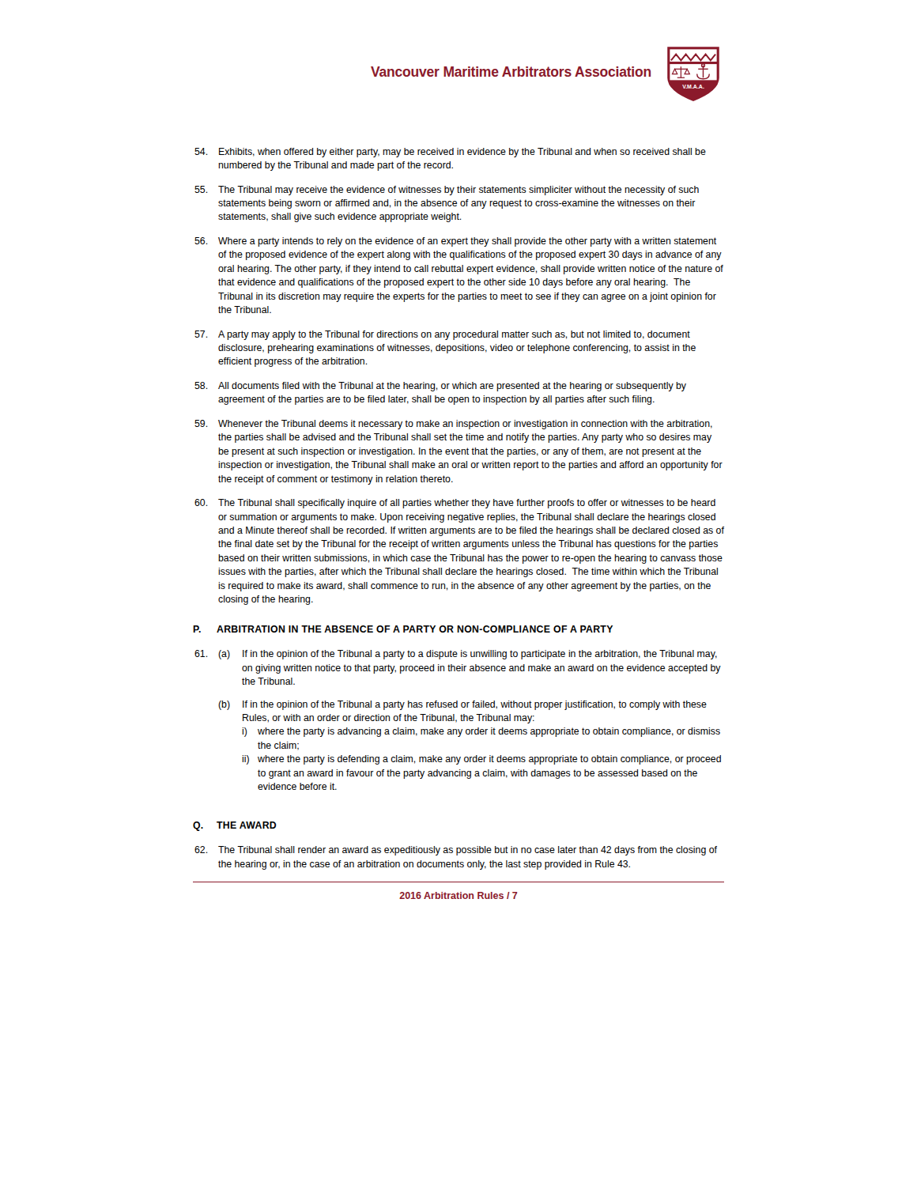Vancouver Maritime Arbitrators Association
V.M.A.A.
54. Exhibits, when offered by either party, may be received in evidence by the Tribunal and when so received shall be numbered by the Tribunal and made part of the record.
55. The Tribunal may receive the evidence of witnesses by their statements simpliciter without the necessity of such statements being sworn or affirmed and, in the absence of any request to cross-examine the witnesses on their statements, shall give such evidence appropriate weight.
56. Where a party intends to rely on the evidence of an expert they shall provide the other party with a written statement of the proposed evidence of the expert along with the qualifications of the proposed expert 30 days in advance of any oral hearing. The other party, if they intend to call rebuttal expert evidence, shall provide written notice of the nature of that evidence and qualifications of the proposed expert to the other side 10 days before any oral hearing. The Tribunal in its discretion may require the experts for the parties to meet to see if they can agree on a joint opinion for the Tribunal.
57. A party may apply to the Tribunal for directions on any procedural matter such as, but not limited to, document disclosure, prehearing examinations of witnesses, depositions, video or telephone conferencing, to assist in the efficient progress of the arbitration.
58. All documents filed with the Tribunal at the hearing, or which are presented at the hearing or subsequently by agreement of the parties are to be filed later, shall be open to inspection by all parties after such filing.
59. Whenever the Tribunal deems it necessary to make an inspection or investigation in connection with the arbitration, the parties shall be advised and the Tribunal shall set the time and notify the parties. Any party who so desires may be present at such inspection or investigation. In the event that the parties, or any of them, are not present at the inspection or investigation, the Tribunal shall make an oral or written report to the parties and afford an opportunity for the receipt of comment or testimony in relation thereto.
60. The Tribunal shall specifically inquire of all parties whether they have further proofs to offer or witnesses to be heard or summation or arguments to make. Upon receiving negative replies, the Tribunal shall declare the hearings closed and a Minute thereof shall be recorded. If written arguments are to be filed the hearings shall be declared closed as of the final date set by the Tribunal for the receipt of written arguments unless the Tribunal has questions for the parties based on their written submissions, in which case the Tribunal has the power to re-open the hearing to canvass those issues with the parties, after which the Tribunal shall declare the hearings closed. The time within which the Tribunal is required to make its award, shall commence to run, in the absence of any other agreement by the parties, on the closing of the hearing.
P. ARBITRATION IN THE ABSENCE OF A PARTY OR NON-COMPLIANCE OF A PARTY
61.
(a) If in the opinion of the Tribunal a party to a dispute is unwilling to participate in the arbitration, the Tribunal may, on giving written notice to that party, proceed in their absence and make an award on the evidence accepted by the Tribunal.
(b) If in the opinion of the Tribunal a party has refused or failed, without proper justification, to comply with these Rules, or with an order or direction of the Tribunal, the Tribunal may:
i) where the party is advancing a claim, make any order it deems appropriate to obtain compliance, or dismiss the claim;
ii) where the party is defending a claim, make any order it deems appropriate to obtain compliance, or proceed to grant an award in favour of the party advancing a claim, with damages to be assessed based on the evidence before it.
Q. THE AWARD
62. The Tribunal shall render an award as expeditiously as possible but in no case later than 42 days from the closing of the hearing or, in the case of an arbitration on documents only, the last step provided in Rule 43.
2016 Arbitration Rules / 7